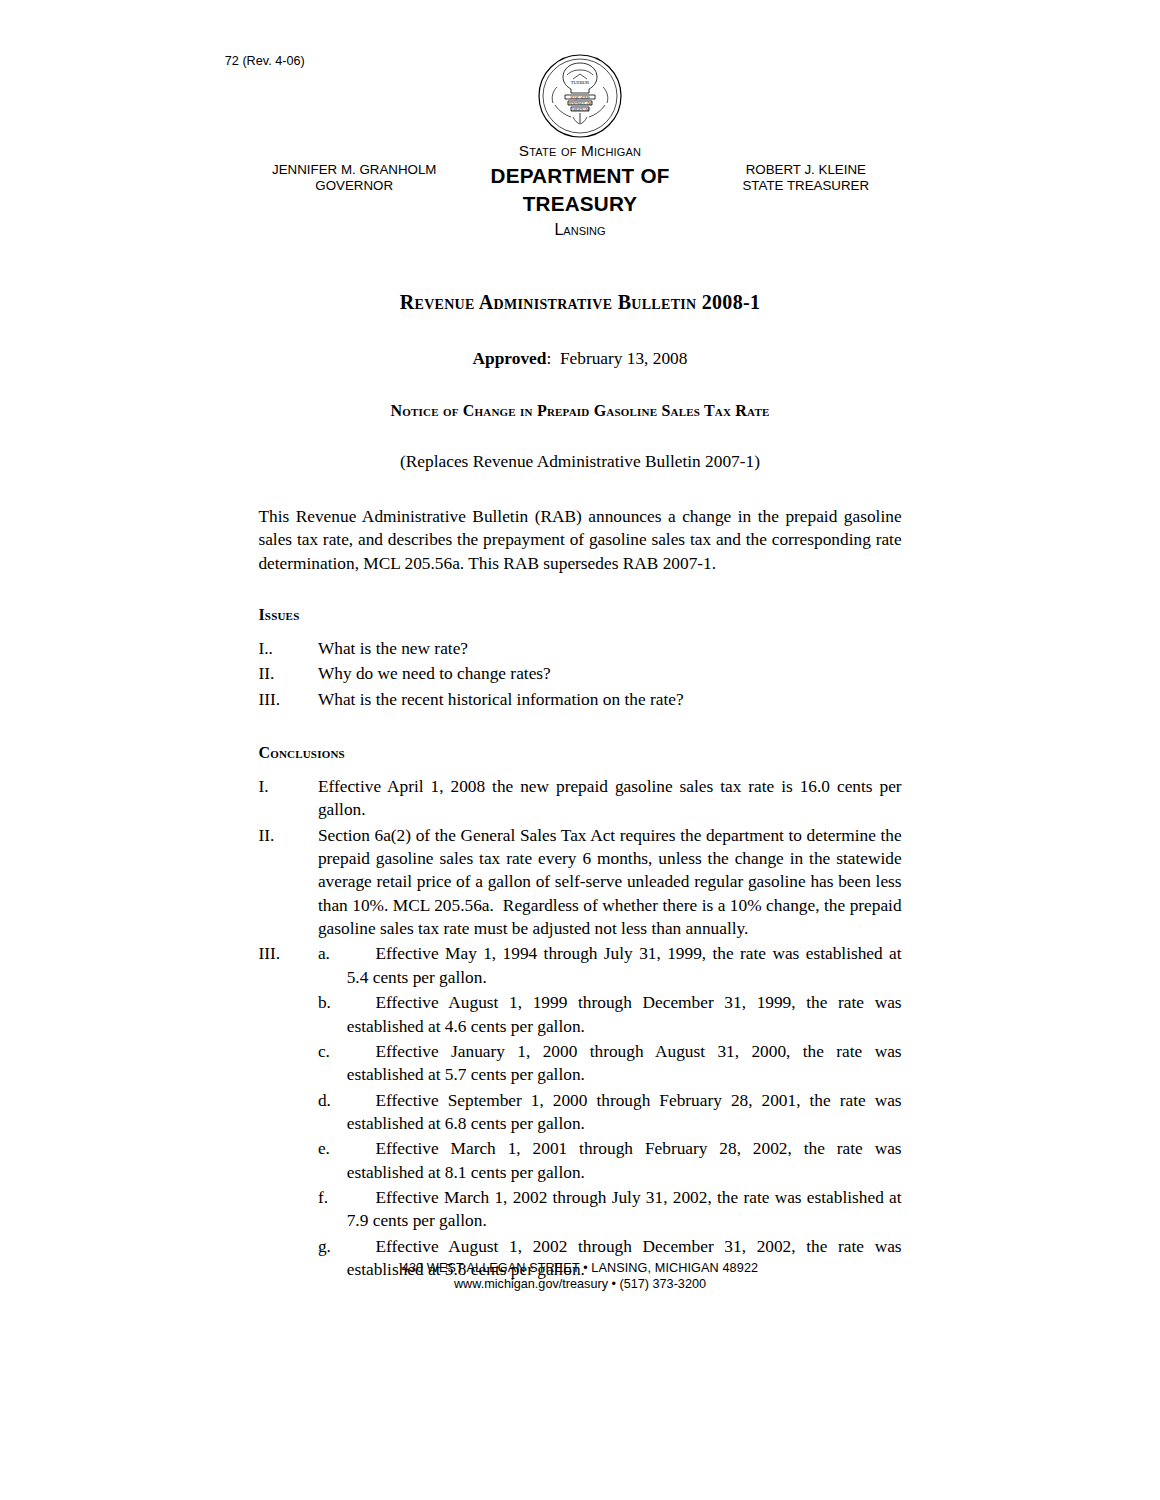72 (Rev. 4-06)
TUEBOR SI QUAERIS PENINSULAM AMOENAM
JENNIFER M. GRANHOLM
GOVERNOR
State of Michigan
DEPARTMENT OF TREASURY
Lansing
ROBERT J. KLEINE
STATE TREASURER
Revenue Administrative Bulletin 2008-1
Approved: February 13, 2008
Notice of Change in Prepaid Gasoline Sales Tax Rate
(Replaces Revenue Administrative Bulletin 2007-1)
This Revenue Administrative Bulletin (RAB) announces a change in the prepaid gasoline sales tax rate, and describes the prepayment of gasoline sales tax and the corresponding rate determination, MCL 205.56a. This RAB supersedes RAB 2007-1.
Issues
| I.. | What is the new rate? |
| II. | Why do we need to change rates? |
| III. | What is the recent historical information on the rate? |
Conclusions
| I. | Effective April 1, 2008 the new prepaid gasoline sales tax rate is 16.0 cents per gallon. |
| II. | Section 6a(2) of the General Sales Tax Act requires the department to determine the prepaid gasoline sales tax rate every 6 months, unless the change in the statewide average retail price of a gallon of self-serve unleaded regular gasoline has been less than 10%. MCL 205.56a. Regardless of whether there is a 10% change, the prepaid gasoline sales tax rate must be adjusted not less than annually. |
| III. | / a. / Effective May 1, 1994 through July 31, 1999, the rate was established at 5.4 cents per gallon. / / b. / Effective August 1, 1999 through December 31, 1999, the rate was established at 4.6 cents per gallon. / / c. / Effective January 1, 2000 through August 31, 2000, the rate was established at 5.7 cents per gallon. / / d. / Effective September 1, 2000 through February 28, 2001, the rate was established at 6.8 cents per gallon. / / e. / Effective March 1, 2001 through February 28, 2002, the rate was established at 8.1 cents per gallon. / / f. / Effective March 1, 2002 through July 31, 2002, the rate was established at 7.9 cents per gallon. / / g. / Effective August 1, 2002 through December 31, 2002, the rate was established at 5.8 cents per gallon. / |
430 WEST ALLEGAN STREET • LANSING, MICHIGAN 48922
www.michigan.gov/treasury • (517) 373-3200